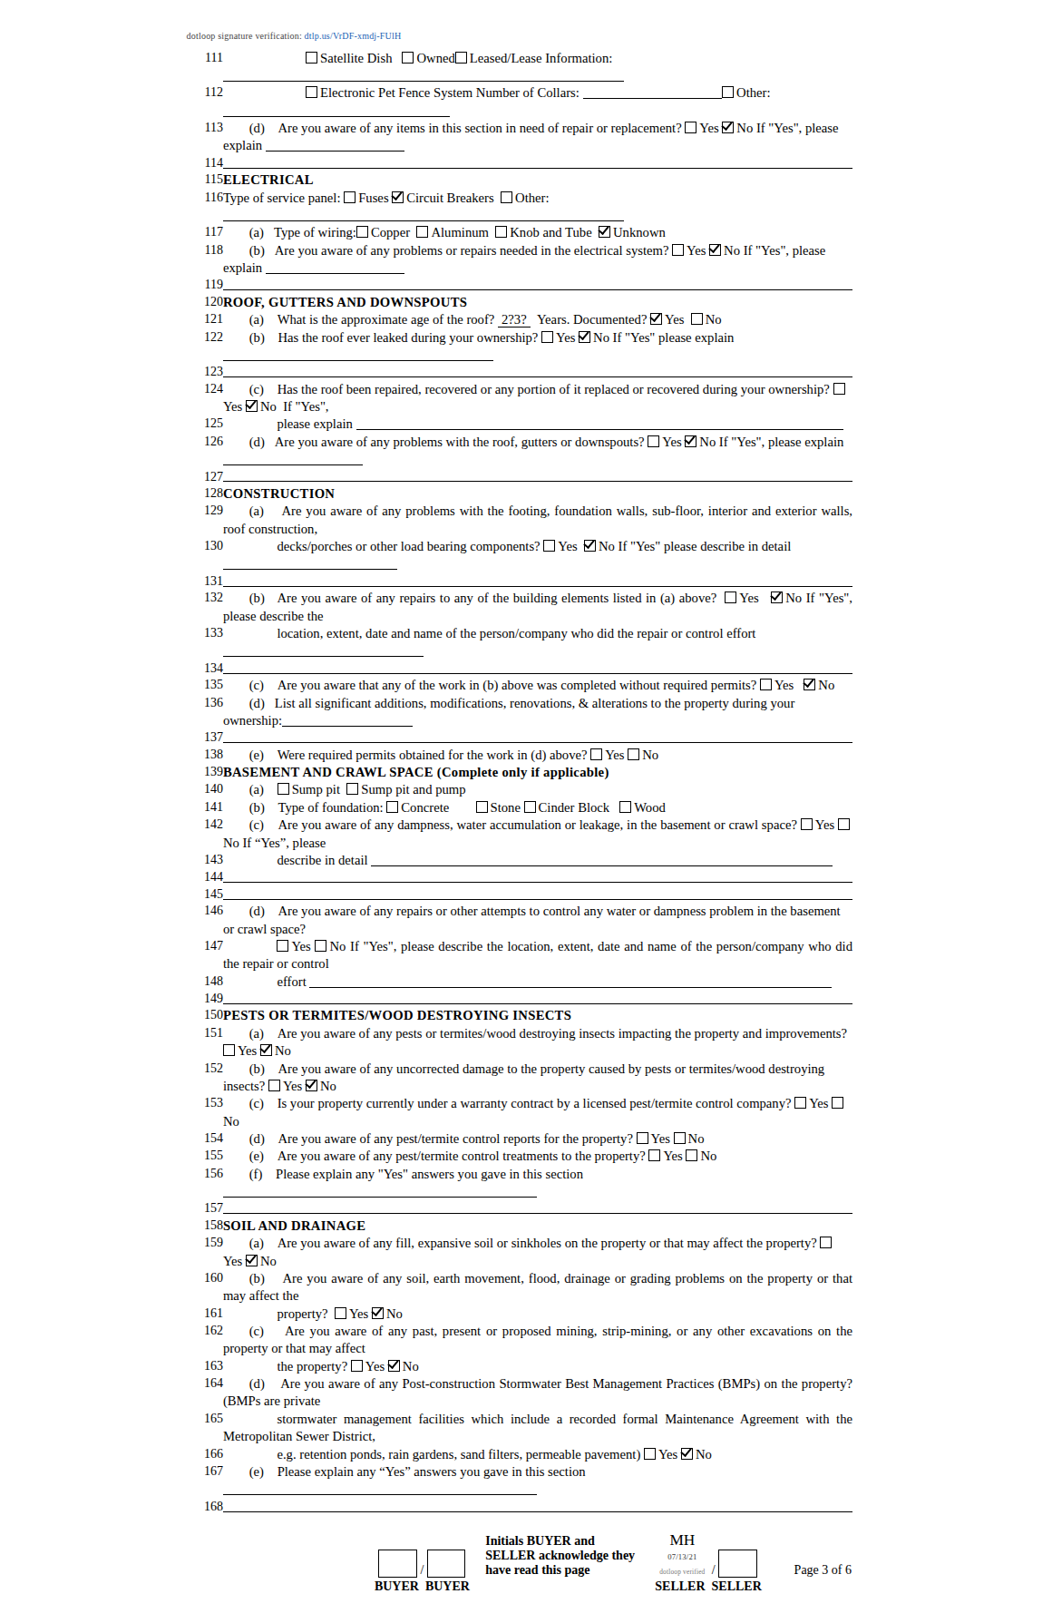dotloop signature verification: dtlp.us/VrDF-xmdj-FUlH
| 111 | Satellite Dish Owned Leased/Lease Information: |
| 112 | Electronic Pet Fence System Number of Collars: Other: |
| 113 | (d) Are you aware of any items in this section in need of repair or replacement? Yes No If "Yes", please explain |
| 114 | |
| 115 | ELECTRICAL |
| 116 | Type of service panel: Fuses Circuit Breakers Other: |
| 117 | (a) Type of wiring: Copper Aluminum Knob and Tube Unknown |
| 118 | (b) Are you aware of any problems or repairs needed in the electrical system? Yes No If "Yes", please explain |
| 119 | |
| 120 | ROOF, GUTTERS AND DOWNSPOUTS |
| 121 | (a) What is the approximate age of the roof? 2?3? Years. Documented? Yes No |
| 122 | (b) Has the roof ever leaked during your ownership? Yes No If "Yes" please explain |
| 123 | |
| 124 | (c) Has the roof been repaired, recovered or any portion of it replaced or recovered during your ownership? Yes No If "Yes", |
| 125 | please explain |
| 126 | (d) Are you aware of any problems with the roof, gutters or downspouts? Yes No If "Yes", please explain |
| 127 | |
| 128 | CONSTRUCTION |
| 129 | (a) Are you aware of any problems with the footing, foundation walls, sub-floor, interior and exterior walls, roof construction, |
| 130 | decks/porches or other load bearing components? Yes No If "Yes" please describe in detail |
| 131 | |
| 132 | (b) Are you aware of any repairs to any of the building elements listed in (a) above? Yes No If "Yes", please describe the |
| 133 | location, extent, date and name of the person/company who did the repair or control effort |
| 134 | |
| 135 | (c) Are you aware that any of the work in (b) above was completed without required permits? Yes No |
| 136 | (d) List all significant additions, modifications, renovations, & alterations to the property during your ownership: |
| 137 | |
| 138 | (e) Were required permits obtained for the work in (d) above? Yes No |
| 139 | BASEMENT AND CRAWL SPACE (Complete only if applicable) |
| 140 | (a) Sump pit Sump pit and pump |
| 141 | (b) Type of foundation: Concrete Stone Cinder Block Wood |
| 142 | (c) Are you aware of any dampness, water accumulation or leakage, in the basement or crawl space? Yes No If “Yes”, please |
| 143 | describe in detail |
| 144 | |
| 145 | |
| 146 | (d) Are you aware of any repairs or other attempts to control any water or dampness problem in the basement or crawl space? |
| 147 | Yes No If "Yes", please describe the location, extent, date and name of the person/company who did the repair or control |
| 148 | effort |
| 149 | |
| 150 | PESTS OR TERMITES/WOOD DESTROYING INSECTS |
| 151 | (a) Are you aware of any pests or termites/wood destroying insects impacting the property and improvements? Yes No |
| 152 | (b) Are you aware of any uncorrected damage to the property caused by pests or termites/wood destroying insects? Yes No |
| 153 | (c) Is your property currently under a warranty contract by a licensed pest/termite control company? Yes No |
| 154 | (d) Are you aware of any pest/termite control reports for the property? Yes No |
| 155 | (e) Are you aware of any pest/termite control treatments to the property? Yes No |
| 156 | (f) Please explain any "Yes" answers you gave in this section |
| 157 | |
| 158 | SOIL AND DRAINAGE |
| 159 | (a) Are you aware of any fill, expansive soil or sinkholes on the property or that may affect the property? Yes No |
| 160 | (b) Are you aware of any soil, earth movement, flood, drainage or grading problems on the property or that may affect the |
| 161 | property? Yes No |
| 162 | (c) Are you aware of any past, present or proposed mining, strip-mining, or any other excavations on the property or that may affect |
| 163 | the property? Yes No |
| 164 | (d) Are you aware of any Post-construction Stormwater Best Management Practices (BMPs) on the property? (BMPs are private |
| 165 | stormwater management facilities which include a recorded formal Maintenance Agreement with the Metropolitan Sewer District, |
| 166 | e.g. retention ponds, rain gardens, sand filters, permeable pavement) Yes No |
| 167 | (e) Please explain any “Yes” answers you gave in this section |
| 168 | |
| | / | Initials BUYER and SELLER acknowledge they have read this page | MH 07/13/21 dotloop verified / | Page 3 of 6 |
| | BUYER BUYER | | SELLER SELLER | |